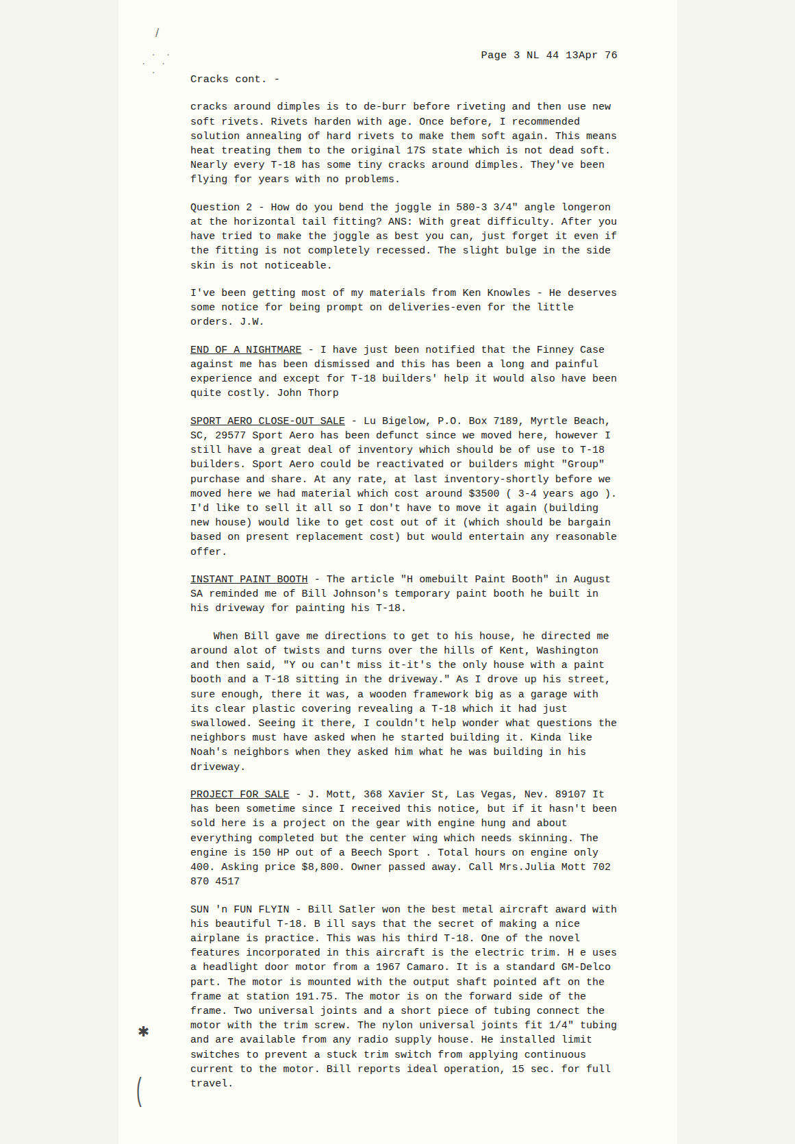/
. .
. .
.
Page 3 NL 44 13Apr 76
Cracks cont. -
cracks around dimples is to de-burr before riveting and then use new soft rivets. Rivets harden with age. Once before, I recommended solution annealing of hard rivets to make them soft again. This means heat treating them to the original 17S state which is not dead soft. Nearly every T-18 has some tiny cracks around dimples. They've been flying for years with no problems.
Question 2 - How do you bend the joggle in 580-3 3/4" angle longeron at the horizontal tail fitting? ANS: With great difficulty. After you have tried to make the joggle as best you can, just forget it even if the fitting is not completely recessed. The slight bulge in the side skin is not noticeable.
I've been getting most of my materials from Ken Knowles - He deserves some notice for being prompt on deliveries-even for the little orders. J.W.
END OF A NIGHTMARE - I have just been notified that the Finney Case against me has been dismissed and this has been a long and painful experience and except for T-18 builders' help it would also have been quite costly. John Thorp
SPORT AERO CLOSE-OUT SALE - Lu Bigelow, P.O. Box 7189, Myrtle Beach, SC, 29577 Sport Aero has been defunct since we moved here, however I still have a great deal of inventory which should be of use to T-18 builders. Sport Aero could be reactivated or builders might "Group" purchase and share. At any rate, at last inventory-shortly before we moved here we had material which cost around $3500 ( 3-4 years ago ). I'd like to sell it all so I don't have to move it again (building new house) would like to get cost out of it (which should be bargain based on present replacement cost) but would entertain any reasonable offer.
INSTANT PAINT BOOTH - The article "H omebuilt Paint Booth" in August SA reminded me of Bill Johnson's temporary paint booth he built in his driveway for painting his T-18.
When Bill gave me directions to get to his house, he directed me around alot of twists and turns over the hills of Kent, Washington and then said, "Y ou can't miss it-it's the only house with a paint booth and a T-18 sitting in the driveway." As I drove up his street, sure enough, there it was, a wooden framework big as a garage with its clear plastic covering revealing a T-18 which it had just swallowed. Seeing it there, I couldn't help wonder what questions the neighbors must have asked when he started building it. Kinda like Noah's neighbors when they asked him what he was building in his driveway.
PROJECT FOR SALE - J. Mott, 368 Xavier St, Las Vegas, Nev. 89107 It has been sometime since I received this notice, but if it hasn't been sold here is a project on the gear with engine hung and about everything completed but the center wing which needs skinning. The engine is 150 HP out of a Beech Sport . Total hours on engine only 400. Asking price $8,800. Owner passed away. Call Mrs.Julia Mott 702 870 4517
SUN 'n FUN FLYIN - Bill Satler won the best metal aircraft award with his beautiful T-18. B ill says that the secret of making a nice airplane is practice. This was his third T-18. One of the novel features incorporated in this aircraft is the electric trim. H e uses a headlight door motor from a 1967 Camaro. It is a standard GM-Delco part. The motor is mounted with the output shaft pointed aft on the frame at station 191.75. The motor is on the forward side of the frame. Two universal joints and a short piece of tubing connect the motor with the trim screw. The nylon universal joints fit 1/4" tubing and are available from any radio supply house. He installed limit switches to prevent a stuck trim switch from applying continuous current to the motor. Bill reports ideal operation, 15 sec. for full travel.
✱
(